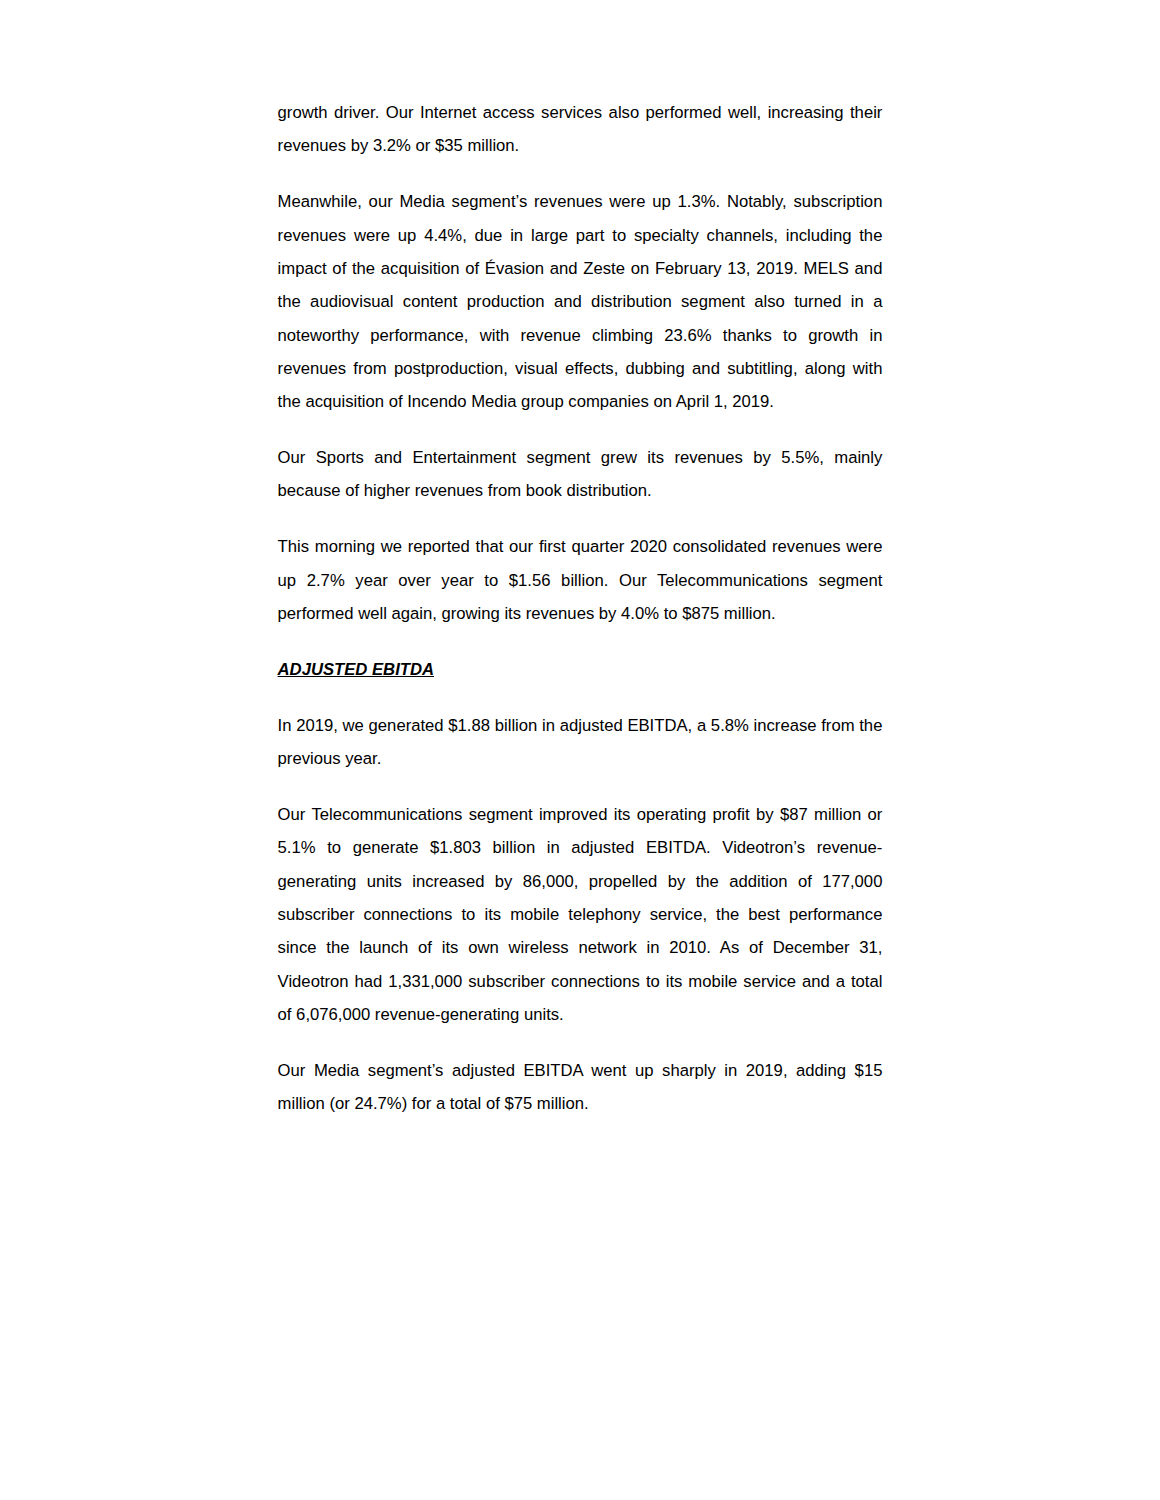growth driver. Our Internet access services also performed well, increasing their revenues by 3.2% or $35 million.
Meanwhile, our Media segment’s revenues were up 1.3%. Notably, subscription revenues were up 4.4%, due in large part to specialty channels, including the impact of the acquisition of Évasion and Zeste on February 13, 2019. MELS and the audiovisual content production and distribution segment also turned in a noteworthy performance, with revenue climbing 23.6% thanks to growth in revenues from postproduction, visual effects, dubbing and subtitling, along with the acquisition of Incendo Media group companies on April 1, 2019.
Our Sports and Entertainment segment grew its revenues by 5.5%, mainly because of higher revenues from book distribution.
This morning we reported that our first quarter 2020 consolidated revenues were up 2.7% year over year to $1.56 billion. Our Telecommunications segment performed well again, growing its revenues by 4.0% to $875 million.
ADJUSTED EBITDA
In 2019, we generated $1.88 billion in adjusted EBITDA, a 5.8% increase from the previous year.
Our Telecommunications segment improved its operating profit by $87 million or 5.1% to generate $1.803 billion in adjusted EBITDA. Videotron’s revenue-generating units increased by 86,000, propelled by the addition of 177,000 subscriber connections to its mobile telephony service, the best performance since the launch of its own wireless network in 2010. As of December 31, Videotron had 1,331,000 subscriber connections to its mobile service and a total of 6,076,000 revenue-generating units.
Our Media segment’s adjusted EBITDA went up sharply in 2019, adding $15 million (or 24.7%) for a total of $75 million.